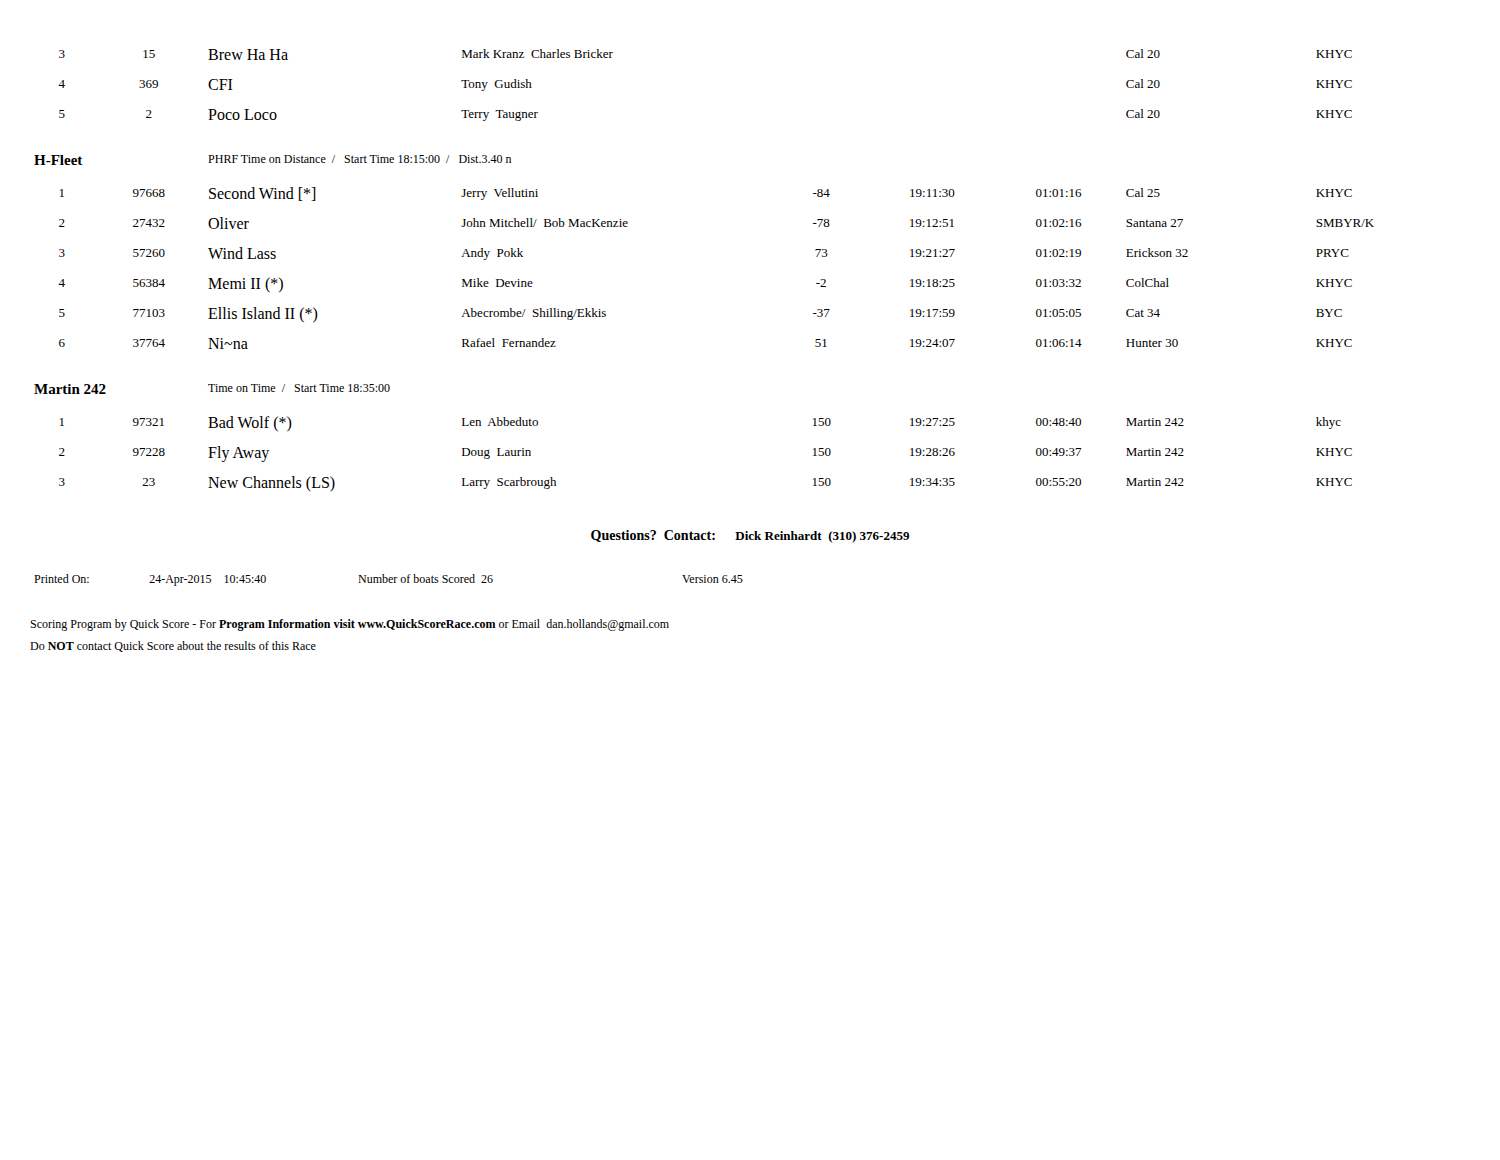| 3 | 15 | Brew Ha Ha | Mark Kranz Charles Bricker | | | | Cal 20 | KHYC |
| 4 | 369 | CFI | Tony Gudish | | | | Cal 20 | KHYC |
| 5 | 2 | Poco Loco | Terry Taugner | | | | Cal 20 | KHYC |
| H-Fleet | PHRF Time on Distance / Start Time 18:15:00 / Dist.3.40 n |
| 1 | 97668 | Second Wind [*] | Jerry Vellutini | -84 | 19:11:30 | 01:01:16 | Cal 25 | KHYC |
| 2 | 27432 | Oliver | John Mitchell/ Bob MacKenzie | -78 | 19:12:51 | 01:02:16 | Santana 27 | SMBYR/K |
| 3 | 57260 | Wind Lass | Andy Pokk | 73 | 19:21:27 | 01:02:19 | Erickson 32 | PRYC |
| 4 | 56384 | Memi II (*) | Mike Devine | -2 | 19:18:25 | 01:03:32 | ColChal | KHYC |
| 5 | 77103 | Ellis Island II (*) | Abecrombe/ Shilling/Ekkis | -37 | 19:17:59 | 01:05:05 | Cat 34 | BYC |
| 6 | 37764 | Ni~na | Rafael Fernandez | 51 | 19:24:07 | 01:06:14 | Hunter 30 | KHYC |
| Martin 242 | Time on Time / Start Time 18:35:00 |
| 1 | 97321 | Bad Wolf (*) | Len Abbeduto | 150 | 19:27:25 | 00:48:40 | Martin 242 | khyc |
| 2 | 97228 | Fly Away | Doug Laurin | 150 | 19:28:26 | 00:49:37 | Martin 242 | KHYC |
| 3 | 23 | New Channels (LS) | Larry Scarbrough | 150 | 19:34:35 | 00:55:20 | Martin 242 | KHYC |
| Questions? Contact: Dick Reinhardt (310) 376-2459 |
| Printed On: | 24-Apr-2015 10:45:40 | Number of boats Scored 26 | Version 6.45 | |
Scoring Program by Quick Score - For Program Information visit www.QuickScoreRace.com or Email dan.hollands@gmail.com
Do NOT contact Quick Score about the results of this Race